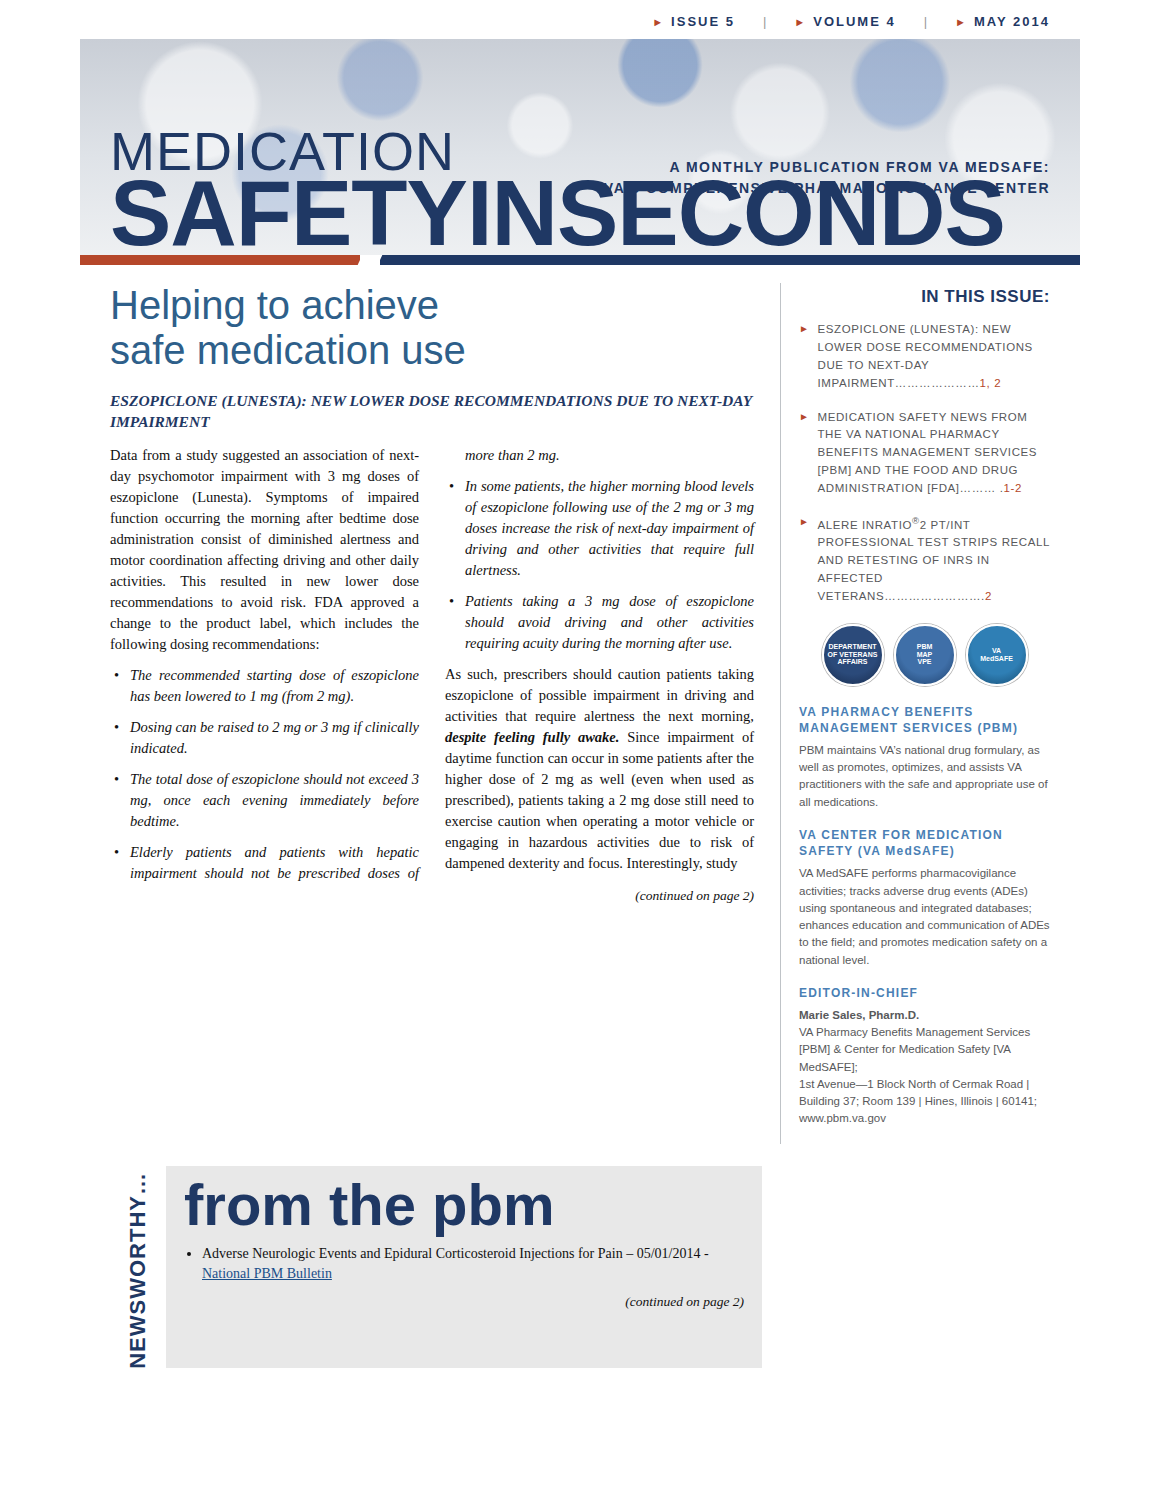►ISSUE 5 | ►VOLUME 4 | ►MAY 2014
MEDICATION SAFETYINSECONDS
A MONTHLY PUBLICATION FROM VA MEDSAFE:
VA’S COMPREHENSIVE PHARMACOVIGILANCE CENTER
Helping to achieve
safe medication use
Eszopiclone (Lunesta): New Lower Dose Recommendations Due to Next-Day Impairment
Data from a study suggested an association of next-day psychomotor impairment with 3 mg doses of eszopiclone (Lunesta). Symptoms of impaired function occurring the morning after bedtime dose administration consist of diminished alertness and motor coordination affecting driving and other daily activities. This resulted in new lower dose recommendations to avoid risk. FDA approved a change to the product label, which includes the following dosing recommendations:
The recommended starting dose of eszopiclone has been lowered to 1 mg (from 2 mg).
Dosing can be raised to 2 mg or 3 mg if clinically indicated.
The total dose of eszopiclone should not exceed 3 mg, once each evening immediately before bedtime.
Elderly patients and patients with hepatic impairment should not be prescribed doses of more than 2 mg.
In some patients, the higher morning blood levels of eszopiclone following use of the 2 mg or 3 mg doses increase the risk of next-day impairment of driving and other activities that require full alertness.
Patients taking a 3 mg dose of eszopiclone should avoid driving and other activities requiring acuity during the morning after use.
As such, prescribers should caution patients taking eszopiclone of possible impairment in driving and activities that require alertness the next morning, despite feeling fully awake. Since impairment of daytime function can occur in some patients after the higher dose of 2 mg as well (even when used as prescribed), patients taking a 2 mg dose still need to exercise caution when operating a motor vehicle or engaging in hazardous activities due to risk of dampened dexterity and focus. Interestingly, study
(continued on page 2)
IN THIS ISSUE:
►
ESZOPICLONE (LUNESTA): NEW LOWER DOSE RECOMMENDATIONS DUE TO NEXT-DAY IMPAIRMENT…………………1, 2
►
MEDICATION SAFETY NEWS FROM THE VA NATIONAL PHARMACY BENEFITS MANAGEMENT SERVICES [PBM] AND THE FOOD AND DRUG ADMINISTRATION [FDA]……… .1-2
►
ALERE INRATIO®2 PT/INT PROFESSIONAL TEST STRIPS RECALL AND RETESTING OF INRS IN AFFECTED VETERANS…………………….2
DEPARTMENT
OF VETERANS
AFFAIRS
PBM
MAP
VPE
VA
MedSAFE
VA PHARMACY BENEFITS MANAGEMENT SERVICES (PBM)
PBM maintains VA’s national drug formulary, as well as promotes, optimizes, and assists VA practitioners with the safe and appropriate use of all medications.
VA CENTER FOR MEDICATION SAFETY (VA MedSAFE)
VA MedSAFE performs pharmacovigilance activities; tracks adverse drug events (ADEs) using spontaneous and integrated databases; enhances education and communication of ADEs to the field; and promotes medication safety on a national level.
EDITOR-IN-CHIEF
Marie Sales, Pharm.D.
VA Pharmacy Benefits Management Services [PBM] & Center for Medication Safety [VA MedSAFE];
1st Avenue—1 Block North of Cermak Road | Building 37; Room 139 | Hines, Illinois | 60141;
www.pbm.va.gov
NEWSWORTHY…
from the pbm
Adverse Neurologic Events and Epidural Corticosteroid Injections for Pain – 05/01/2014 - National PBM Bulletin
(continued on page 2)